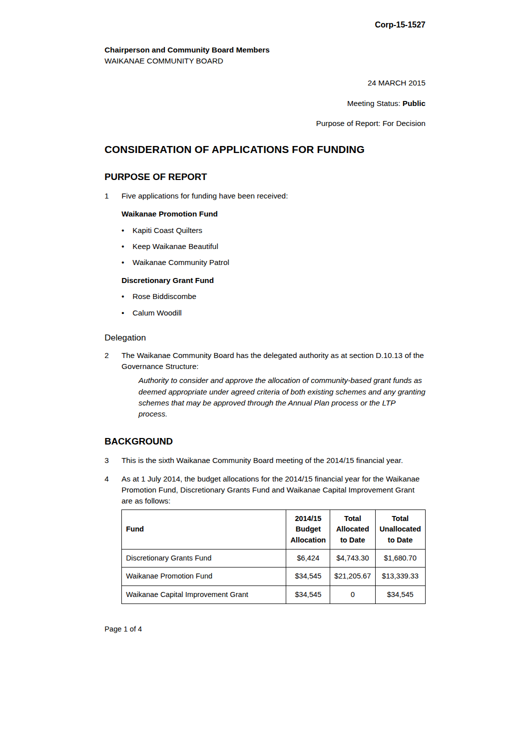Corp-15-1527
Chairperson and Community Board Members
WAIKANAE COMMUNITY BOARD
24 MARCH 2015
Meeting Status: Public
Purpose of Report: For Decision
CONSIDERATION OF APPLICATIONS FOR FUNDING
PURPOSE OF REPORT
1
Five applications for funding have been received:
Waikanae Promotion Fund
Kapiti Coast Quilters
Keep Waikanae Beautiful
Waikanae Community Patrol
Discretionary Grant Fund
Rose Biddiscombe
Calum Woodill
Delegation
2
The Waikanae Community Board has the delegated authority as at section D.10.13 of the Governance Structure:
Authority to consider and approve the allocation of community-based grant funds as deemed appropriate under agreed criteria of both existing schemes and any granting schemes that may be approved through the Annual Plan process or the LTP process.
BACKGROUND
3
This is the sixth Waikanae Community Board meeting of the 2014/15 financial year.
4
As at 1 July 2014, the budget allocations for the 2014/15 financial year for the Waikanae Promotion Fund, Discretionary Grants Fund and Waikanae Capital Improvement Grant are as follows:
| Fund | 2014/15 Budget Allocation | Total Allocated to Date | Total Unallocated to Date |
| --- | --- | --- | --- |
| Discretionary Grants Fund | $6,424 | $4,743.30 | $1,680.70 |
| Waikanae Promotion Fund | $34,545 | $21,205.67 | $13,339.33 |
| Waikanae Capital Improvement Grant | $34,545 | 0 | $34,545 |
Page 1 of 4